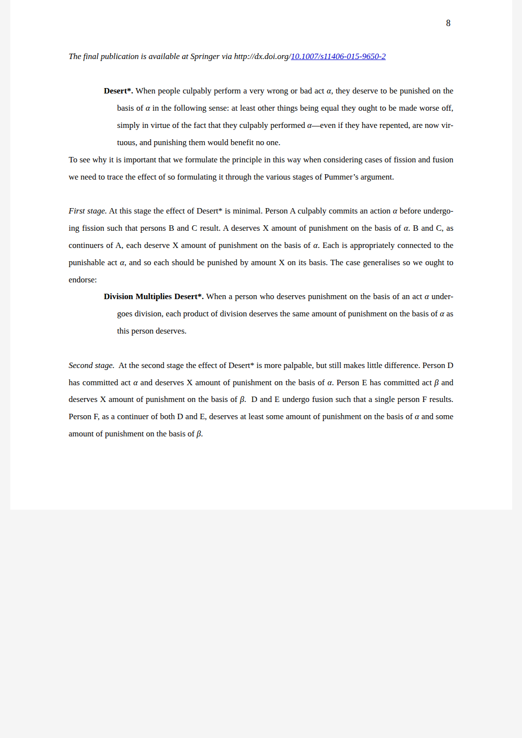8
The final publication is available at Springer via http://dx.doi.org/10.1007/s11406-015-9650-2
Desert*. When people culpably perform a very wrong or bad act α, they deserve to be punished on the basis of α in the following sense: at least other things being equal they ought to be made worse off, simply in virtue of the fact that they culpably performed α—even if they have repented, are now virtuous, and punishing them would benefit no one.
To see why it is important that we formulate the principle in this way when considering cases of fission and fusion we need to trace the effect of so formulating it through the various stages of Pummer’s argument.
First stage. At this stage the effect of Desert* is minimal. Person A culpably commits an action α before undergoing fission such that persons B and C result. A deserves X amount of punishment on the basis of α. B and C, as continuers of A, each deserve X amount of punishment on the basis of α. Each is appropriately connected to the punishable act α, and so each should be punished by amount X on its basis. The case generalises so we ought to endorse:
Division Multiplies Desert*. When a person who deserves punishment on the basis of an act α undergoes division, each product of division deserves the same amount of punishment on the basis of α as this person deserves.
Second stage. At the second stage the effect of Desert* is more palpable, but still makes little difference. Person D has committed act α and deserves X amount of punishment on the basis of α. Person E has committed act β and deserves X amount of punishment on the basis of β. D and E undergo fusion such that a single person F results. Person F, as a continuer of both D and E, deserves at least some amount of punishment on the basis of α and some amount of punishment on the basis of β.